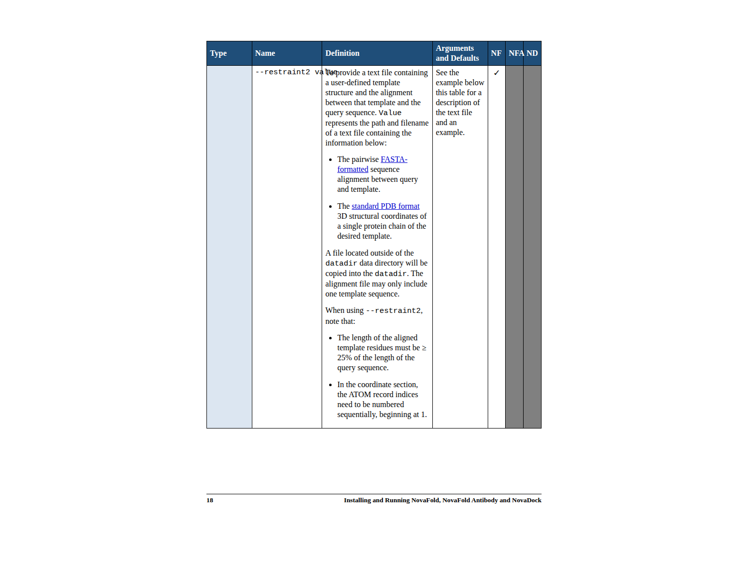| Type | Name | Definition | Arguments and Defaults | NF | NFA | ND |
| --- | --- | --- | --- | --- | --- | --- |
| | --restraint2 value | To provide a text file containing a user-defined template structure and the alignment between that template and the query sequence. Value represents the path and filename of a text file containing the information below: The pairwise FASTA-formatted sequence alignment between query and template. The standard PDB format 3D structural coordinates of a single protein chain of the desired template. A file located outside of the datadir data directory will be copied into the datadir . The alignment file may only include one template sequence. When using --restraint2 , note that: The length of the aligned template residues must be ≥ 25% of the length of the query sequence. In the coordinate section, the ATOM record indices need to be numbered sequentially, beginning at 1. | See the example below this table for a description of the text file and an example. | ✓ | | |
18 Installing and Running NovaFold, NovaFold Antibody and NovaDock